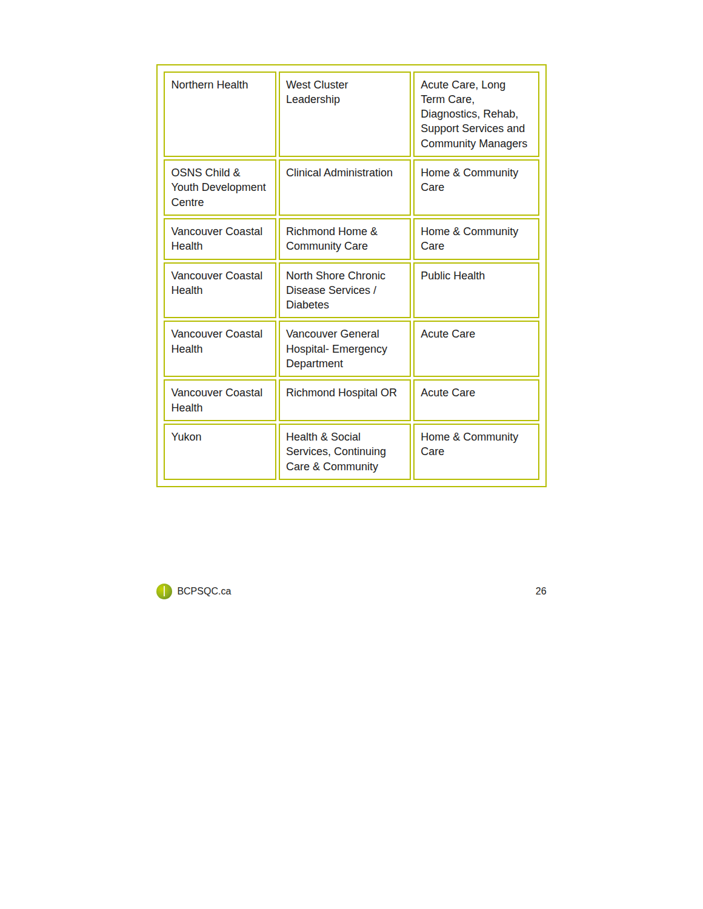| Northern Health | West Cluster Leadership | Acute Care, Long Term Care, Diagnostics, Rehab, Support Services and Community Managers |
| OSNS Child & Youth Development Centre | Clinical Administration | Home & Community Care |
| Vancouver Coastal Health | Richmond Home & Community Care | Home & Community Care |
| Vancouver Coastal Health | North Shore Chronic Disease Services / Diabetes | Public Health |
| Vancouver Coastal Health | Vancouver General Hospital- Emergency Department | Acute Care |
| Vancouver Coastal Health | Richmond Hospital OR | Acute Care |
| Yukon | Health & Social Services, Continuing Care & Community | Home & Community Care |
BCPSQC.ca
26